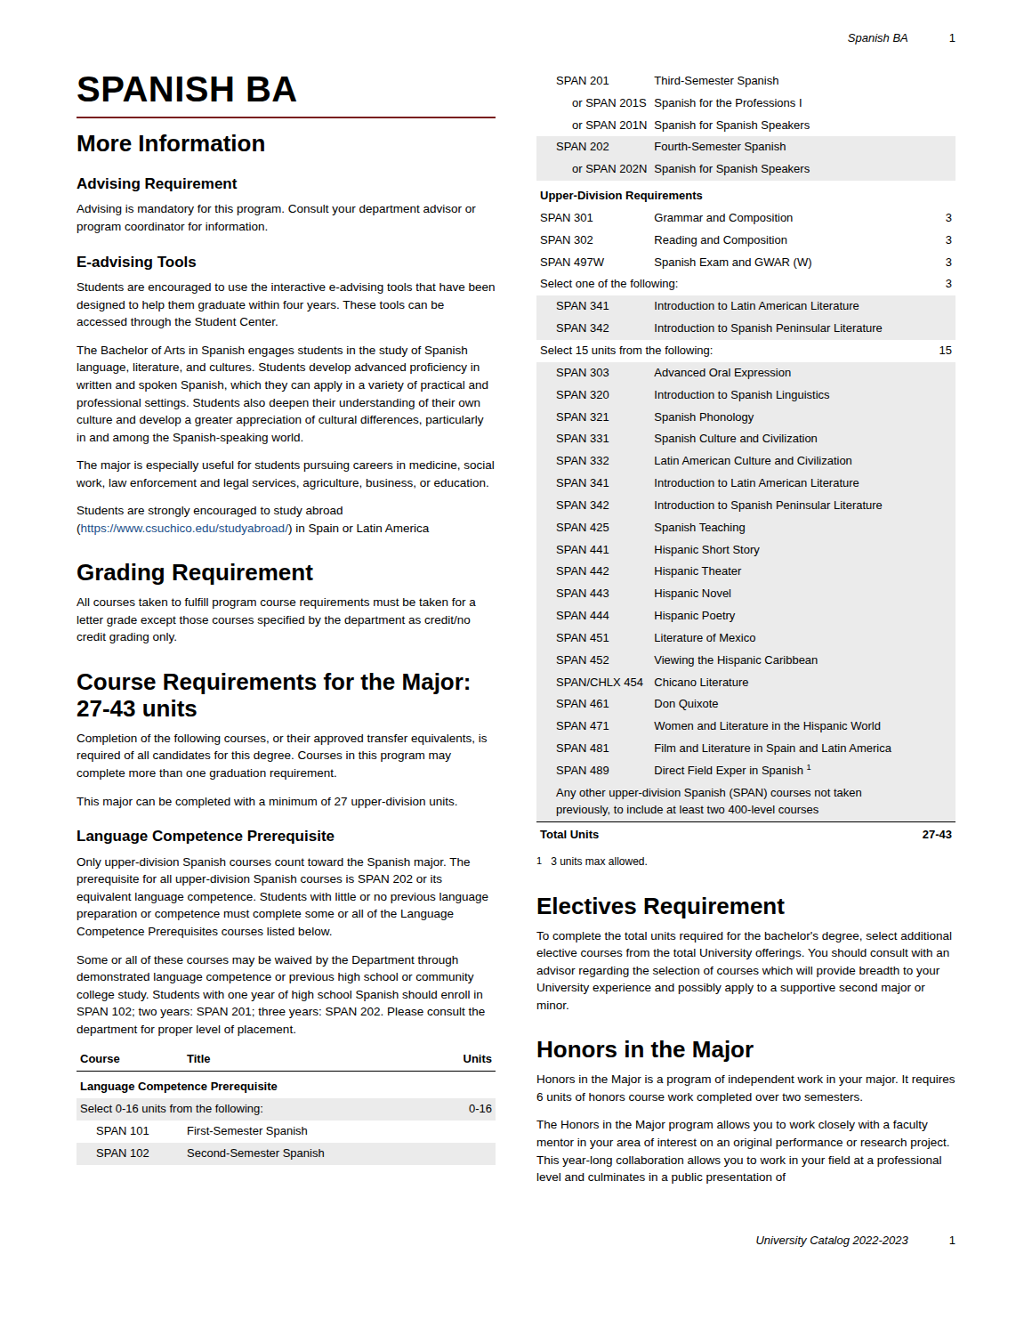Spanish BA 1
SPANISH BA
More Information
Advising Requirement
Advising is mandatory for this program. Consult your department advisor or program coordinator for information.
E-advising Tools
Students are encouraged to use the interactive e-advising tools that have been designed to help them graduate within four years. These tools can be accessed through the Student Center.
The Bachelor of Arts in Spanish engages students in the study of Spanish language, literature, and cultures. Students develop advanced proficiency in written and spoken Spanish, which they can apply in a variety of practical and professional settings. Students also deepen their understanding of their own culture and develop a greater appreciation of cultural differences, particularly in and among the Spanish-speaking world.
The major is especially useful for students pursuing careers in medicine, social work, law enforcement and legal services, agriculture, business, or education.
Students are strongly encouraged to study abroad (https://www.csuchico.edu/studyabroad/) in Spain or Latin America
Grading Requirement
All courses taken to fulfill program course requirements must be taken for a letter grade except those courses specified by the department as credit/no credit grading only.
Course Requirements for the Major: 27-43 units
Completion of the following courses, or their approved transfer equivalents, is required of all candidates for this degree. Courses in this program may complete more than one graduation requirement.
This major can be completed with a minimum of 27 upper-division units.
Language Competence Prerequisite
Only upper-division Spanish courses count toward the Spanish major. The prerequisite for all upper-division Spanish courses is SPAN 202 or its equivalent language competence. Students with little or no previous language preparation or competence must complete some or all of the Language Competence Prerequisites courses listed below.
Some or all of these courses may be waived by the Department through demonstrated language competence or previous high school or community college study. Students with one year of high school Spanish should enroll in SPAN 102; two years: SPAN 201; three years: SPAN 202. Please consult the department for proper level of placement.
| Course | Title | Units |
| --- | --- | --- |
| Language Competence Prerequisite |
| Select 0-16 units from the following: | 0-16 |
| SPAN 101 | First-Semester Spanish | |
| SPAN 102 | Second-Semester Spanish | |
| SPAN 201 | Third-Semester Spanish | |
| or SPAN 201S | Spanish for the Professions I | |
| or SPAN 201N | Spanish for Spanish Speakers | |
| SPAN 202 | Fourth-Semester Spanish | |
| or SPAN 202N | Spanish for Spanish Speakers | |
| Upper-Division Requirements |
| SPAN 301 | Grammar and Composition | 3 |
| SPAN 302 | Reading and Composition | 3 |
| SPAN 497W | Spanish Exam and GWAR (W) | 3 |
| Select one of the following: | 3 |
| SPAN 341 | Introduction to Latin American Literature | |
| SPAN 342 | Introduction to Spanish Peninsular Literature | |
| Select 15 units from the following: | 15 |
| SPAN 303 | Advanced Oral Expression | |
| SPAN 320 | Introduction to Spanish Linguistics | |
| SPAN 321 | Spanish Phonology | |
| SPAN 331 | Spanish Culture and Civilization | |
| SPAN 332 | Latin American Culture and Civilization | |
| SPAN 341 | Introduction to Latin American Literature | |
| SPAN 342 | Introduction to Spanish Peninsular Literature | |
| SPAN 425 | Spanish Teaching | |
| SPAN 441 | Hispanic Short Story | |
| SPAN 442 | Hispanic Theater | |
| SPAN 443 | Hispanic Novel | |
| SPAN 444 | Hispanic Poetry | |
| SPAN 451 | Literature of Mexico | |
| SPAN 452 | Viewing the Hispanic Caribbean | |
| SPAN/CHLX 454 | Chicano Literature | |
| SPAN 461 | Don Quixote | |
| SPAN 471 | Women and Literature in the Hispanic World | |
| SPAN 481 | Film and Literature in Spain and Latin America | |
| SPAN 489 | Direct Field Exper in Spanish 1 | |
| Any other upper-division Spanish (SPAN) courses not taken previously, to include at least two 400-level courses | |
| Total Units | 27-43 |
1 3 units max allowed.
Electives Requirement
To complete the total units required for the bachelor's degree, select additional elective courses from the total University offerings. You should consult with an advisor regarding the selection of courses which will provide breadth to your University experience and possibly apply to a supportive second major or minor.
Honors in the Major
Honors in the Major is a program of independent work in your major. It requires 6 units of honors course work completed over two semesters.
The Honors in the Major program allows you to work closely with a faculty mentor in your area of interest on an original performance or research project. This year-long collaboration allows you to work in your field at a professional level and culminates in a public presentation of
University Catalog 2022-20231